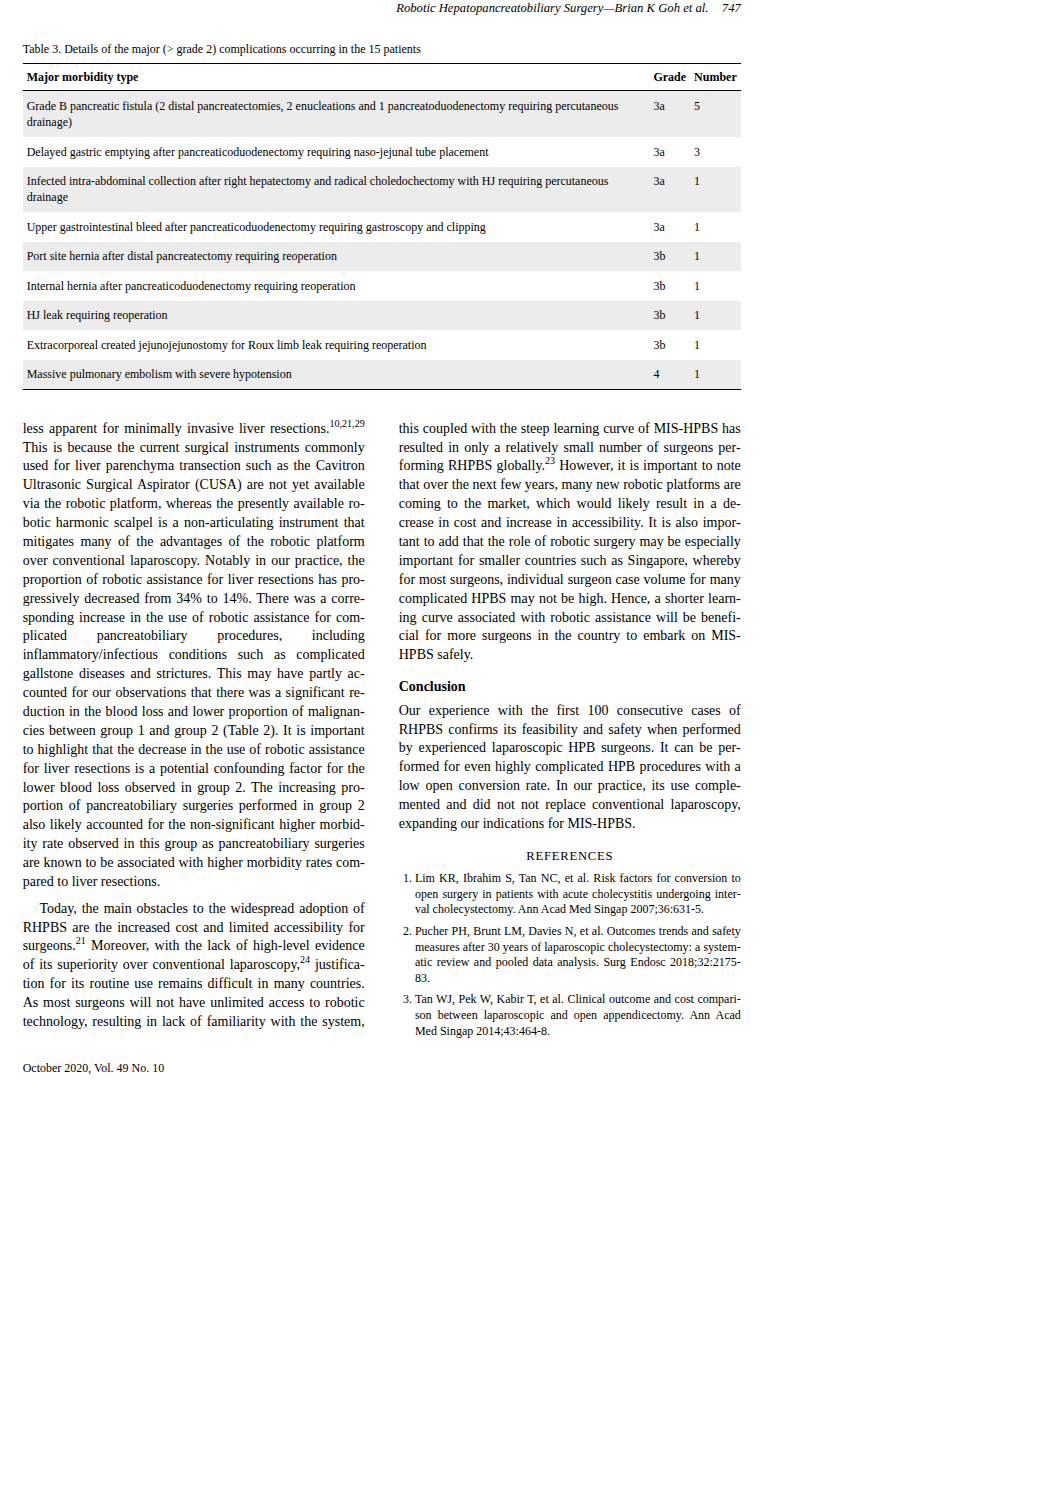Robotic Hepatopancreatobiliary Surgery—Brian K Goh et al.747
Table 3. Details of the major (> grade 2) complications occurring in the 15 patients
| Major morbidity type | Grade | Number |
| --- | --- | --- |
| Grade B pancreatic fistula (2 distal pancreatectomies, 2 enucleations and 1 pancreatoduodenectomy requiring percutaneous drainage) | 3a | 5 |
| Delayed gastric emptying after pancreaticoduodenectomy requiring naso-jejunal tube placement | 3a | 3 |
| Infected intra-abdominal collection after right hepatectomy and radical choledochectomy with HJ requiring percutaneous drainage | 3a | 1 |
| Upper gastrointestinal bleed after pancreaticoduodenectomy requiring gastroscopy and clipping | 3a | 1 |
| Port site hernia after distal pancreatectomy requiring reoperation | 3b | 1 |
| Internal hernia after pancreaticoduodenectomy requiring reoperation | 3b | 1 |
| HJ leak requiring reoperation | 3b | 1 |
| Extracorporeal created jejunojejunostomy for Roux limb leak requiring reoperation | 3b | 1 |
| Massive pulmonary embolism with severe hypotension | 4 | 1 |
less apparent for minimally invasive liver resections.10,21,29 This is because the current surgical instruments commonly used for liver parenchyma transection such as the Cavitron Ultrasonic Surgical Aspirator (CUSA) are not yet available via the robotic platform, whereas the presently available robotic harmonic scalpel is a non-articulating instrument that mitigates many of the advantages of the robotic platform over conventional laparoscopy. Notably in our practice, the proportion of robotic assistance for liver resections has progressively decreased from 34% to 14%. There was a corresponding increase in the use of robotic assistance for complicated pancreatobiliary procedures, including inflammatory/infectious conditions such as complicated gallstone diseases and strictures. This may have partly accounted for our observations that there was a significant reduction in the blood loss and lower proportion of malignancies between group 1 and group 2 (Table 2). It is important to highlight that the decrease in the use of robotic assistance for liver resections is a potential confounding factor for the lower blood loss observed in group 2. The increasing proportion of pancreatobiliary surgeries performed in group 2 also likely accounted for the non-significant higher morbidity rate observed in this group as pancreatobiliary surgeries are known to be associated with higher morbidity rates compared to liver resections.
Today, the main obstacles to the widespread adoption of RHPBS are the increased cost and limited accessibility for surgeons.21 Moreover, with the lack of high-level evidence of its superiority over conventional laparoscopy,24 justification for its routine use remains difficult in many countries. As most surgeons will not have unlimited access to robotic technology, resulting in lack of familiarity with the system, this coupled with the steep learning curve of MIS-HPBS has resulted in only a relatively small number of surgeons performing RHPBS globally.23 However, it is important to note that over the next few years, many new robotic platforms are coming to the market, which would likely result in a decrease in cost and increase in accessibility. It is also important to add that the role of robotic surgery may be especially important for smaller countries such as Singapore, whereby for most surgeons, individual surgeon case volume for many complicated HPBS may not be high. Hence, a shorter learning curve associated with robotic assistance will be beneficial for more surgeons in the country to embark on MIS-HPBS safely.
Conclusion
Our experience with the first 100 consecutive cases of RHPBS confirms its feasibility and safety when performed by experienced laparoscopic HPB surgeons. It can be performed for even highly complicated HPB procedures with a low open conversion rate. In our practice, its use complemented and did not not replace conventional laparoscopy, expanding our indications for MIS-HPBS.
REFERENCES
Lim KR, Ibrahim S, Tan NC, et al. Risk factors for conversion to open surgery in patients with acute cholecystitis undergoing interval cholecystectomy. Ann Acad Med Singap 2007;36:631-5.
Pucher PH, Brunt LM, Davies N, et al. Outcomes trends and safety measures after 30 years of laparoscopic cholecystectomy: a systematic review and pooled data analysis. Surg Endosc 2018;32:2175-83.
Tan WJ, Pek W, Kabir T, et al. Clinical outcome and cost comparison between laparoscopic and open appendicectomy. Ann Acad Med Singap 2014;43:464-8.
October 2020, Vol. 49 No. 10